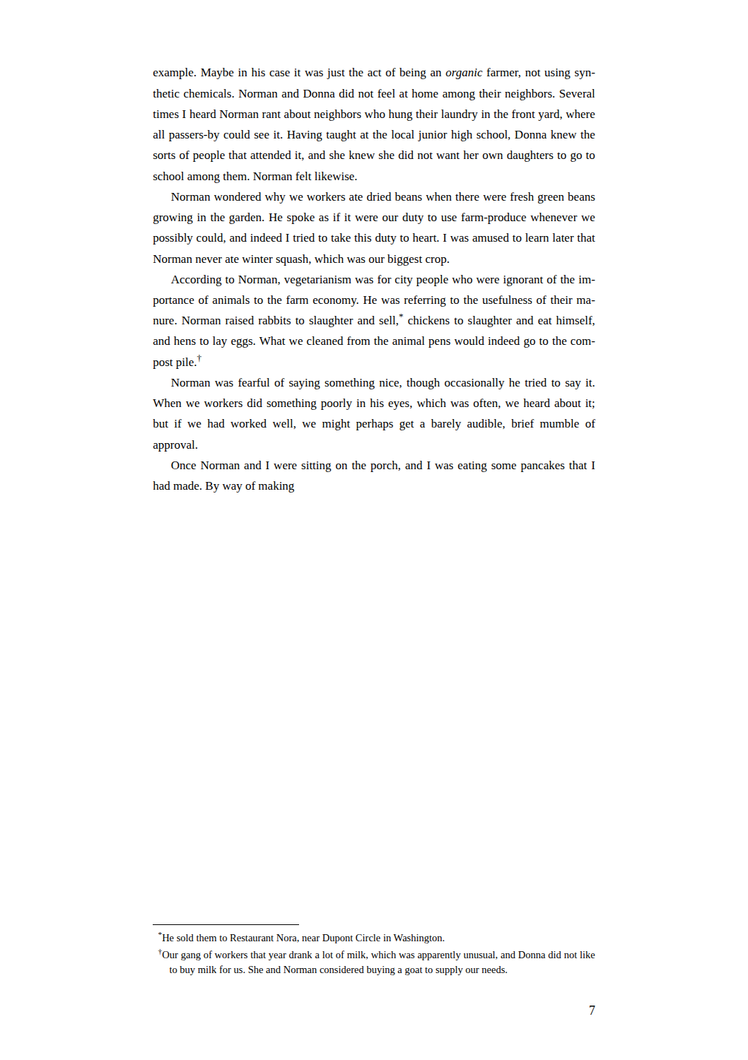example. Maybe in his case it was just the act of being an organic farmer, not using synthetic chemicals. Norman and Donna did not feel at home among their neighbors. Several times I heard Norman rant about neighbors who hung their laundry in the front yard, where all passers-by could see it. Having taught at the local junior high school, Donna knew the sorts of people that attended it, and she knew she did not want her own daughters to go to school among them. Norman felt likewise.
Norman wondered why we workers ate dried beans when there were fresh green beans growing in the garden. He spoke as if it were our duty to use farm-produce whenever we possibly could, and indeed I tried to take this duty to heart. I was amused to learn later that Norman never ate winter squash, which was our biggest crop.
According to Norman, vegetarianism was for city people who were ignorant of the importance of animals to the farm economy. He was referring to the usefulness of their manure. Norman raised rabbits to slaughter and sell,* chickens to slaughter and eat himself, and hens to lay eggs. What we cleaned from the animal pens would indeed go to the compost pile.†
Norman was fearful of saying something nice, though occasionally he tried to say it. When we workers did something poorly in his eyes, which was often, we heard about it; but if we had worked well, we might perhaps get a barely audible, brief mumble of approval.
Once Norman and I were sitting on the porch, and I was eating some pancakes that I had made. By way of making
*He sold them to Restaurant Nora, near Dupont Circle in Washington.
†Our gang of workers that year drank a lot of milk, which was apparently unusual, and Donna did not like to buy milk for us. She and Norman considered buying a goat to supply our needs.
7